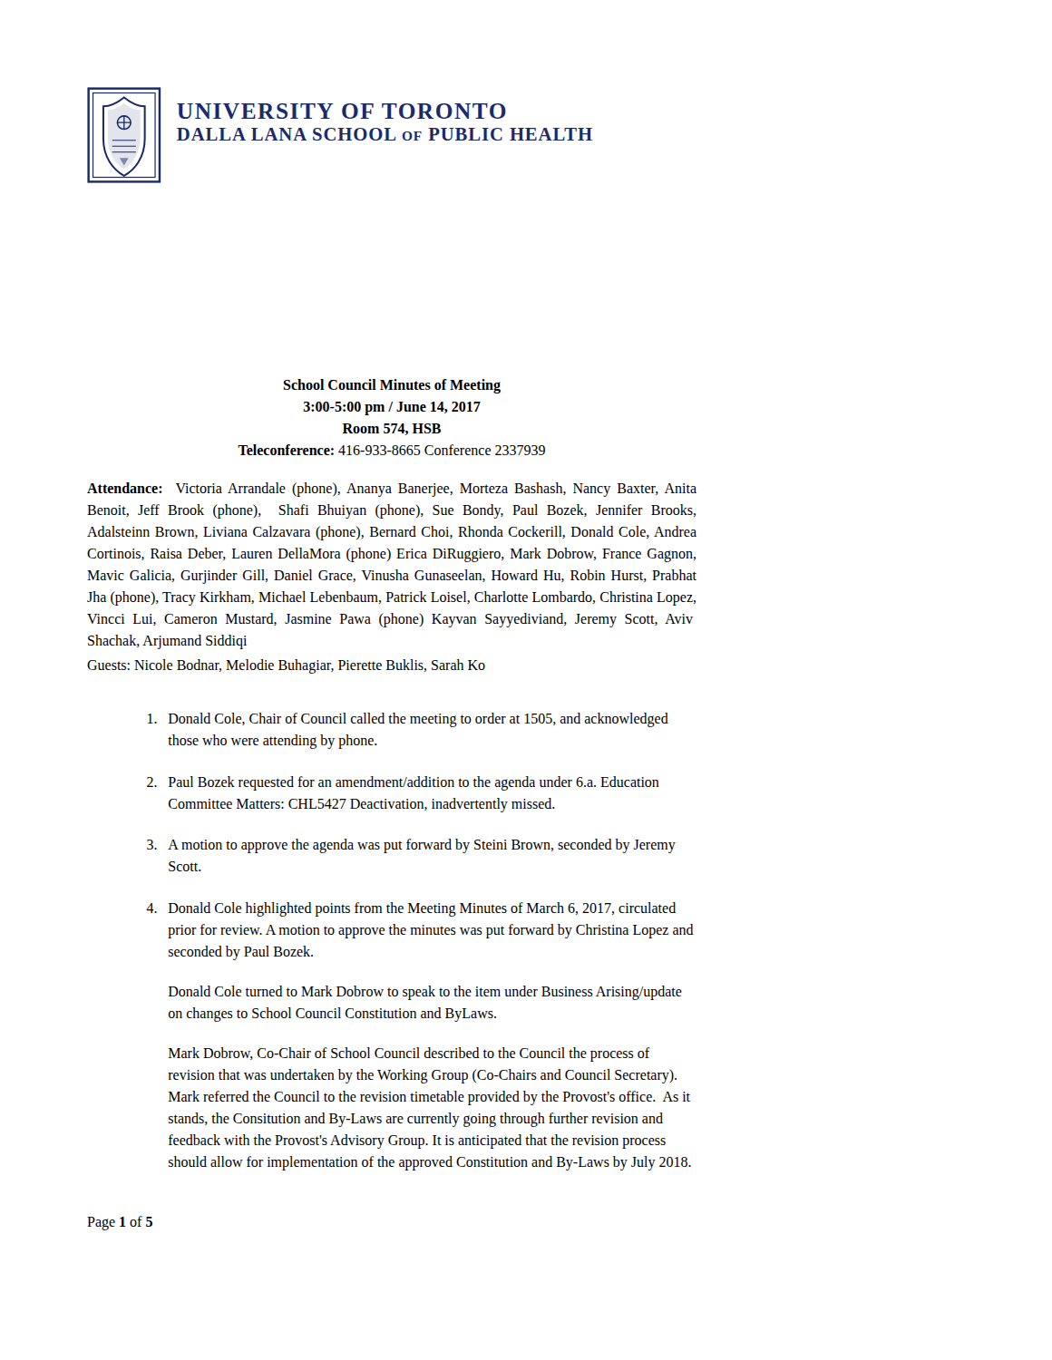UNIVERSITY OF TORONTO
DALLA LANA SCHOOL OF PUBLIC HEALTH
School Council Minutes of Meeting
3:00-5:00 pm / June 14, 2017
Room 574, HSB
Teleconference: 416-933-8665 Conference 2337939
Attendance: Victoria Arrandale (phone), Ananya Banerjee, Morteza Bashash, Nancy Baxter, Anita Benoit, Jeff Brook (phone), Shafi Bhuiyan (phone), Sue Bondy, Paul Bozek, Jennifer Brooks, Adalsteinn Brown, Liviana Calzavara (phone), Bernard Choi, Rhonda Cockerill, Donald Cole, Andrea Cortinois, Raisa Deber, Lauren DellaMora (phone) Erica DiRuggiero, Mark Dobrow, France Gagnon, Mavic Galicia, Gurjinder Gill, Daniel Grace, Vinusha Gunaseelan, Howard Hu, Robin Hurst, Prabhat Jha (phone), Tracy Kirkham, Michael Lebenbaum, Patrick Loisel, Charlotte Lombardo, Christina Lopez, Vincci Lui, Cameron Mustard, Jasmine Pawa (phone) Kayvan Sayyediviand, Jeremy Scott, Aviv Shachak, Arjumand Siddiqi
Guests: Nicole Bodnar, Melodie Buhagiar, Pierette Buklis, Sarah Ko
Donald Cole, Chair of Council called the meeting to order at 1505, and acknowledged those who were attending by phone.
Paul Bozek requested for an amendment/addition to the agenda under 6.a. Education Committee Matters: CHL5427 Deactivation, inadvertently missed.
A motion to approve the agenda was put forward by Steini Brown, seconded by Jeremy Scott.
Donald Cole highlighted points from the Meeting Minutes of March 6, 2017, circulated prior for review. A motion to approve the minutes was put forward by Christina Lopez and seconded by Paul Bozek.
Donald Cole turned to Mark Dobrow to speak to the item under Business Arising/update on changes to School Council Constitution and ByLaws.
Mark Dobrow, Co-Chair of School Council described to the Council the process of revision that was undertaken by the Working Group (Co-Chairs and Council Secretary). Mark referred the Council to the revision timetable provided by the Provost's office. As it stands, the Consitution and By-Laws are currently going through further revision and feedback with the Provost's Advisory Group. It is anticipated that the revision process should allow for implementation of the approved Constitution and By-Laws by July 2018.
Page 1 of 5